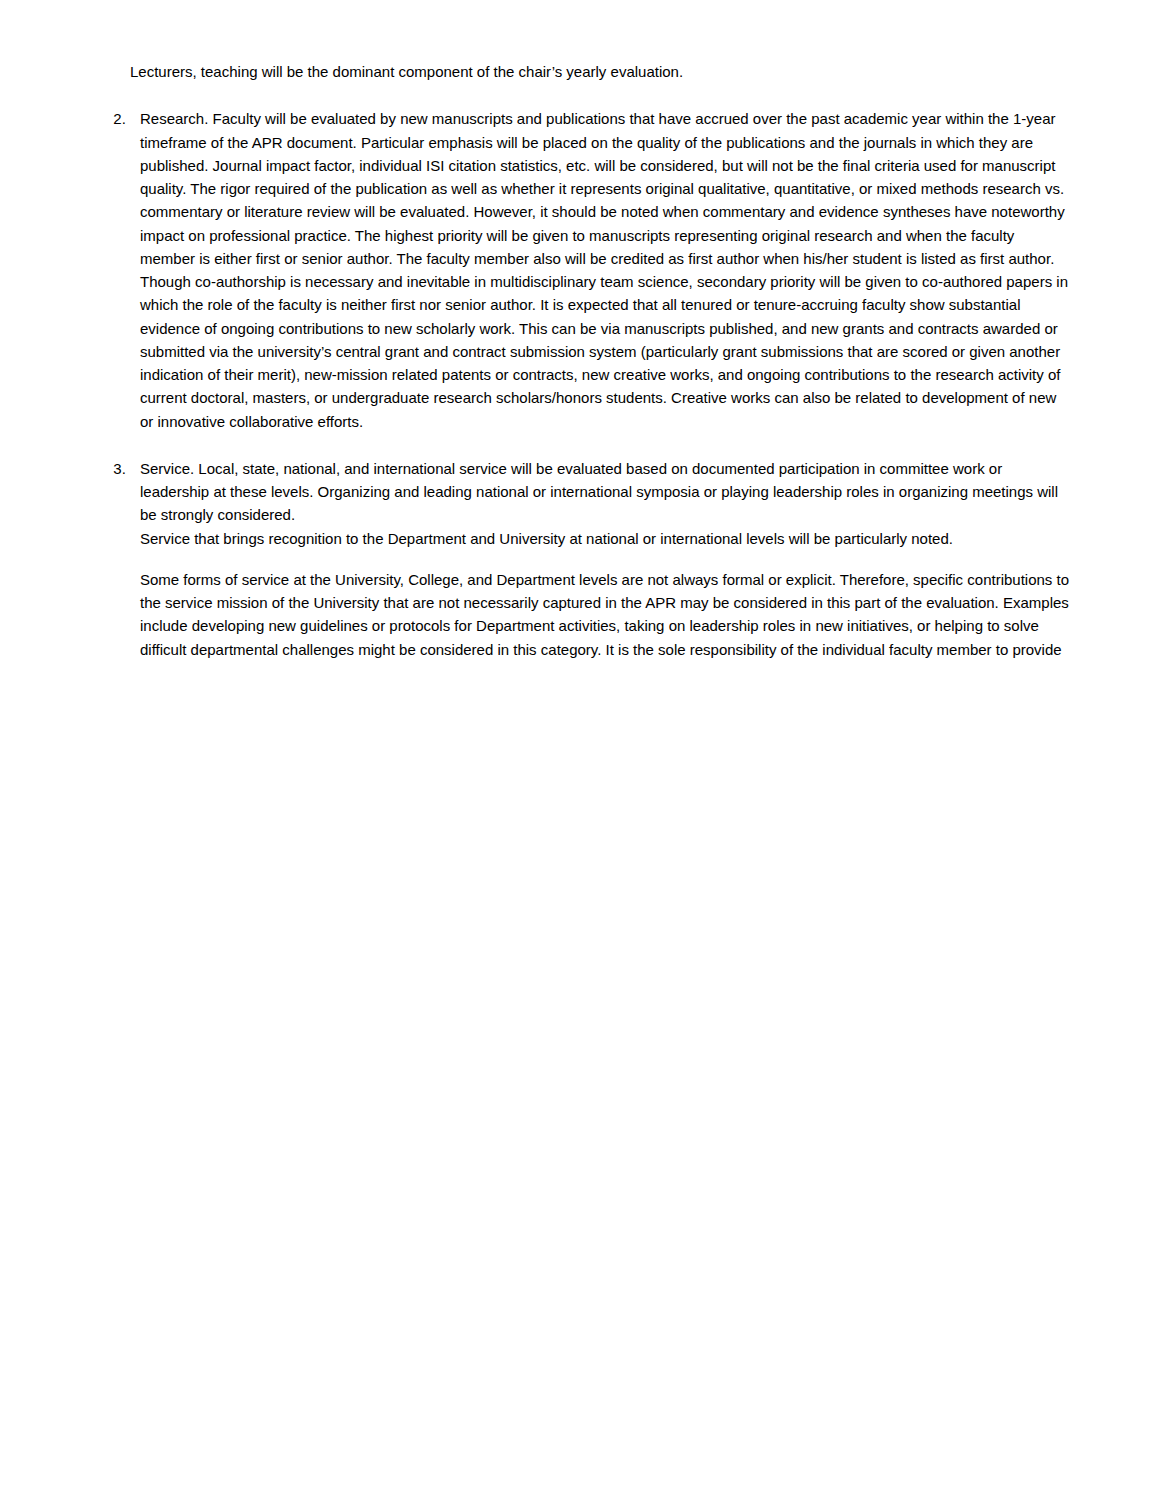Lecturers, teaching will be the dominant component of the chair’s yearly evaluation.
Research. Faculty will be evaluated by new manuscripts and publications that have accrued over the past academic year within the 1-year timeframe of the APR document. Particular emphasis will be placed on the quality of the publications and the journals in which they are published. Journal impact factor, individual ISI citation statistics, etc. will be considered, but will not be the final criteria used for manuscript quality. The rigor required of the publication as well as whether it represents original qualitative, quantitative, or mixed methods research vs. commentary or literature review will be evaluated. However, it should be noted when commentary and evidence syntheses have noteworthy impact on professional practice. The highest priority will be given to manuscripts representing original research and when the faculty member is either first or senior author. The faculty member also will be credited as first author when his/her student is listed as first author. Though co-authorship is necessary and inevitable in multidisciplinary team science, secondary priority will be given to co-authored papers in which the role of the faculty is neither first nor senior author. It is expected that all tenured or tenure-accruing faculty show substantial evidence of ongoing contributions to new scholarly work. This can be via manuscripts published, and new grants and contracts awarded or submitted via the university’s central grant and contract submission system (particularly grant submissions that are scored or given another indication of their merit), new-mission related patents or contracts, new creative works, and ongoing contributions to the research activity of current doctoral, masters, or undergraduate research scholars/honors students. Creative works can also be related to development of new or innovative collaborative efforts.
Service. Local, state, national, and international service will be evaluated based on documented participation in committee work or leadership at these levels. Organizing and leading national or international symposia or playing leadership roles in organizing meetings will be strongly considered.
Service that brings recognition to the Department and University at national or international levels will be particularly noted.
Some forms of service at the University, College, and Department levels are not always formal or explicit. Therefore, specific contributions to the service mission of the University that are not necessarily captured in the APR may be considered in this part of the evaluation. Examples include developing new guidelines or protocols for Department activities, taking on leadership roles in new initiatives, or helping to solve difficult departmental challenges might be considered in this category. It is the sole responsibility of the individual faculty member to provide